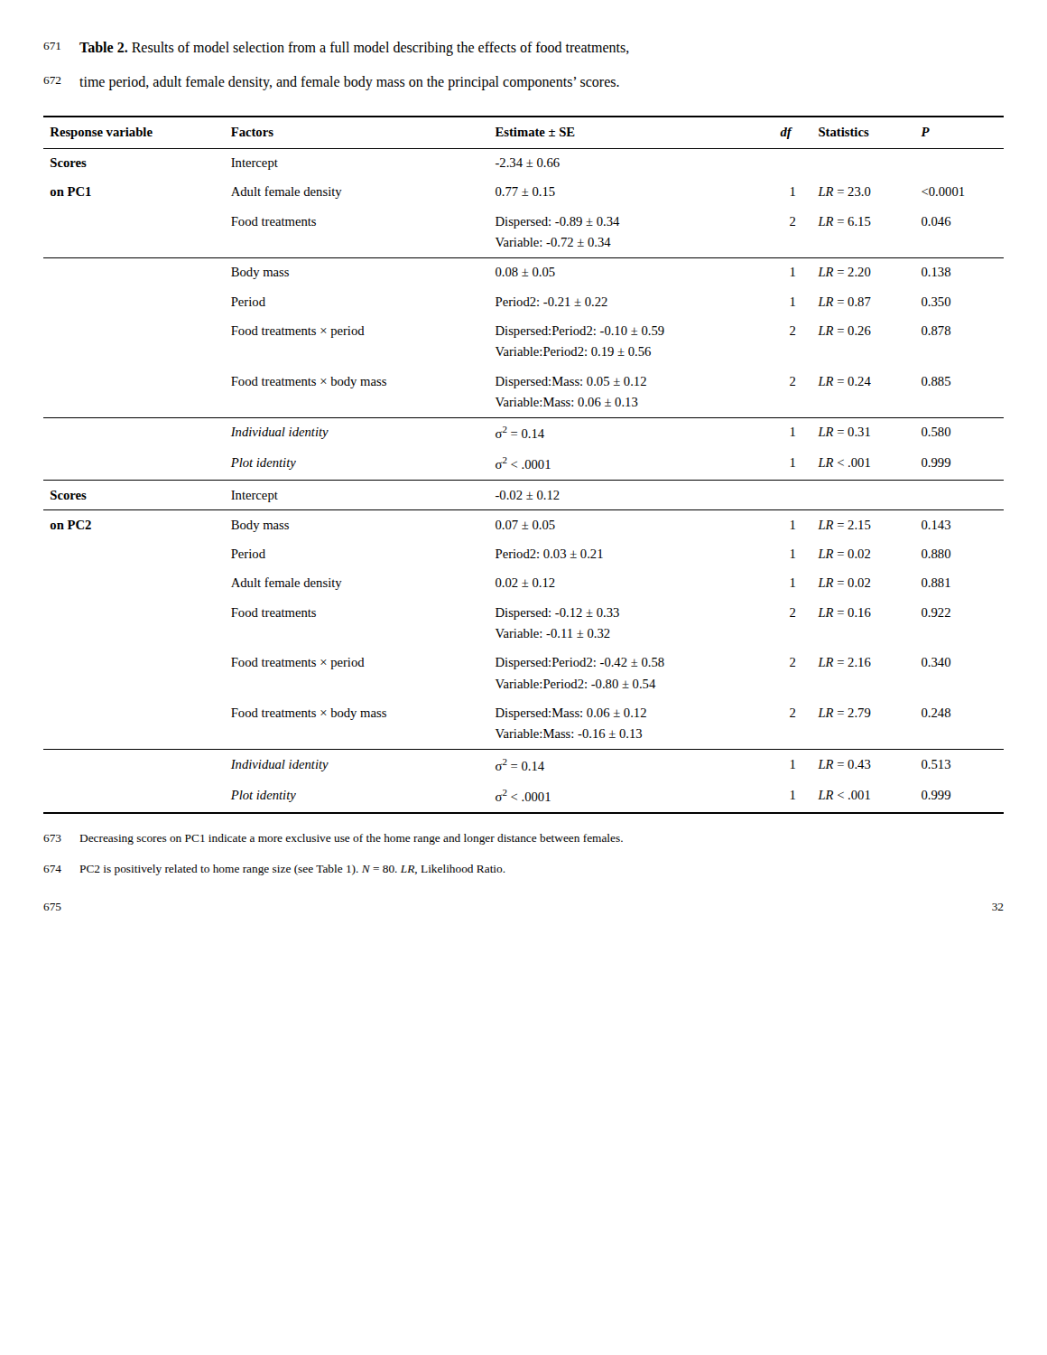671 Table 2. Results of model selection from a full model describing the effects of food treatments,
672 time period, adult female density, and female body mass on the principal components’ scores.
| Response variable | Factors | Estimate ± SE | df | Statistics | P |
| --- | --- | --- | --- | --- | --- |
| Scores | Intercept | -2.34 ± 0.66 | | | |
| on PC1 | Adult female density | 0.77 ± 0.15 | 1 | LR = 23.0 | <0.0001 |
| | Food treatments | Dispersed: -0.89 ± 0.34 Variable: -0.72 ± 0.34 | 2 | LR = 6.15 | 0.046 |
| | Body mass | 0.08 ± 0.05 | 1 | LR = 2.20 | 0.138 |
| | Period | Period2: -0.21 ± 0.22 | 1 | LR = 0.87 | 0.350 |
| | Food treatments × period | Dispersed:Period2: -0.10 ± 0.59 Variable:Period2: 0.19 ± 0.56 | 2 | LR = 0.26 | 0.878 |
| | Food treatments × body mass | Dispersed:Mass: 0.05 ± 0.12 Variable:Mass: 0.06 ± 0.13 | 2 | LR = 0.24 | 0.885 |
| | Individual identity | σ 2 = 0.14 | 1 | LR = 0.31 | 0.580 |
| | Plot identity | σ 2 < .0001 | 1 | LR < .001 | 0.999 |
| Scores | Intercept | -0.02 ± 0.12 | | | |
| on PC2 | Body mass | 0.07 ± 0.05 | 1 | LR = 2.15 | 0.143 |
| | Period | Period2: 0.03 ± 0.21 | 1 | LR = 0.02 | 0.880 |
| | Adult female density | 0.02 ± 0.12 | 1 | LR = 0.02 | 0.881 |
| | Food treatments | Dispersed: -0.12 ± 0.33 Variable: -0.11 ± 0.32 | 2 | LR = 0.16 | 0.922 |
| | Food treatments × period | Dispersed:Period2: -0.42 ± 0.58 Variable:Period2: -0.80 ± 0.54 | 2 | LR = 2.16 | 0.340 |
| | Food treatments × body mass | Dispersed:Mass: 0.06 ± 0.12 Variable:Mass: -0.16 ± 0.13 | 2 | LR = 2.79 | 0.248 |
| | Individual identity | σ 2 = 0.14 | 1 | LR = 0.43 | 0.513 |
| | Plot identity | σ 2 < .0001 | 1 | LR < .001 | 0.999 |
673 Decreasing scores on PC1 indicate a more exclusive use of the home range and longer distance between females.
674 PC2 is positively related to home range size (see Table 1). N = 80. LR, Likelihood Ratio.
675 32